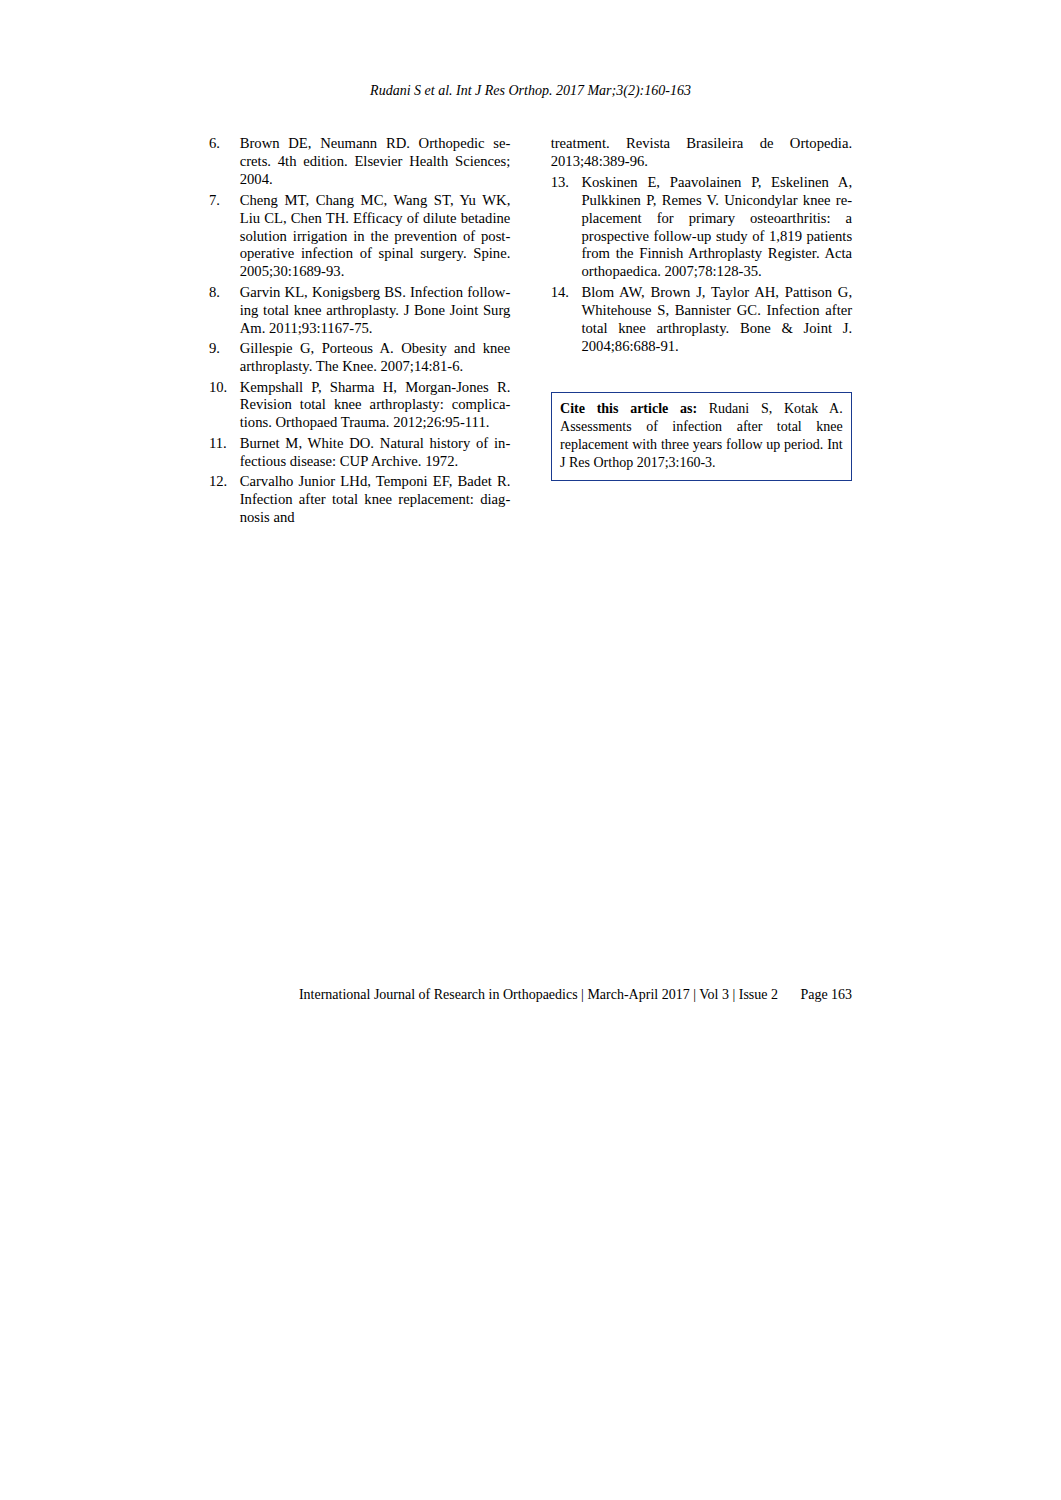Rudani S et al. Int J Res Orthop. 2017 Mar;3(2):160-163
6. Brown DE, Neumann RD. Orthopedic secrets. 4th edition. Elsevier Health Sciences; 2004.
7. Cheng MT, Chang MC, Wang ST, Yu WK, Liu CL, Chen TH. Efficacy of dilute betadine solution irrigation in the prevention of postoperative infection of spinal surgery. Spine. 2005;30:1689-93.
8. Garvin KL, Konigsberg BS. Infection following total knee arthroplasty. J Bone Joint Surg Am. 2011;93:1167-75.
9. Gillespie G, Porteous A. Obesity and knee arthroplasty. The Knee. 2007;14:81-6.
10. Kempshall P, Sharma H, Morgan-Jones R. Revision total knee arthroplasty: complications. Orthopaed Trauma. 2012;26:95-111.
11. Burnet M, White DO. Natural history of infectious disease: CUP Archive. 1972.
12. Carvalho Junior LHd, Temponi EF, Badet R. Infection after total knee replacement: diagnosis and
treatment. Revista Brasileira de Ortopedia. 2013;48:389-96.
13. Koskinen E, Paavolainen P, Eskelinen A, Pulkkinen P, Remes V. Unicondylar knee replacement for primary osteoarthritis: a prospective follow-up study of 1,819 patients from the Finnish Arthroplasty Register. Acta orthopaedica. 2007;78:128-35.
14. Blom AW, Brown J, Taylor AH, Pattison G, Whitehouse S, Bannister GC. Infection after total knee arthroplasty. Bone & Joint J. 2004;86:688-91.
Cite this article as: Rudani S, Kotak A. Assessments of infection after total knee replacement with three years follow up period. Int J Res Orthop 2017;3:160-3.
International Journal of Research in Orthopaedics | March-April 2017 | Vol 3 | Issue 2Page 163